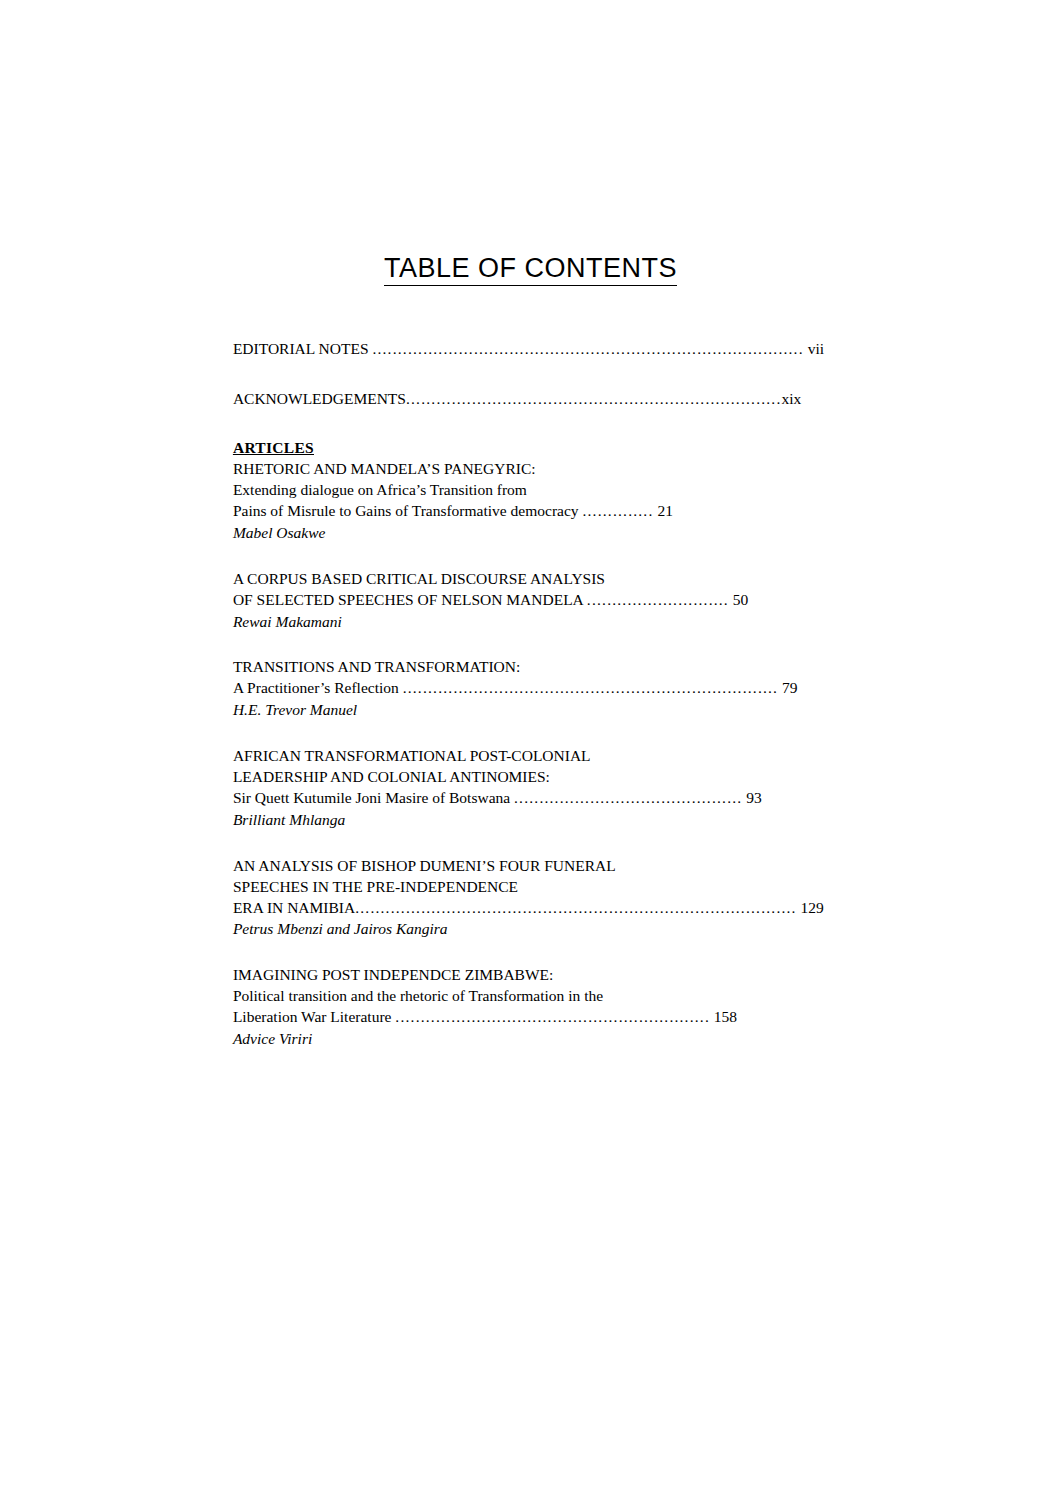TABLE OF CONTENTS
EDITORIAL NOTES ..................................................................................... vii
ACKNOWLEDGEMENTS.......................................................................... xix
ARTICLES RHETORIC AND MANDELA’S PANEGYRIC: Extending dialogue on Africa’s Transition from Pains of Misrule to Gains of Transformative democracy .............. 21 Mabel Osakwe
A CORPUS BASED CRITICAL DISCOURSE ANALYSIS OF SELECTED SPEECHES OF NELSON MANDELA ............................ 50 Rewai Makamani
TRANSITIONS AND TRANSFORMATION: A Practitioner’s Reflection .......................................................................... 79 H.E. Trevor Manuel
AFRICAN TRANSFORMATIONAL POST-COLONIAL LEADERSHIP AND COLONIAL ANTINOMIES: Sir Quett Kutumile Joni Masire of Botswana ............................................. 93 Brilliant Mhlanga
AN ANALYSIS OF BISHOP DUMENI’S FOUR FUNERAL SPEECHES IN THE PRE-INDEPENDENCE ERA IN NAMIBIA....................................................................................... 129 Petrus Mbenzi and Jairos Kangira
IMAGINING POST INDEPENDCE ZIMBABWE: Political transition and the rhetoric of Transformation in the Liberation War Literature .............................................................. 158 Advice Viriri